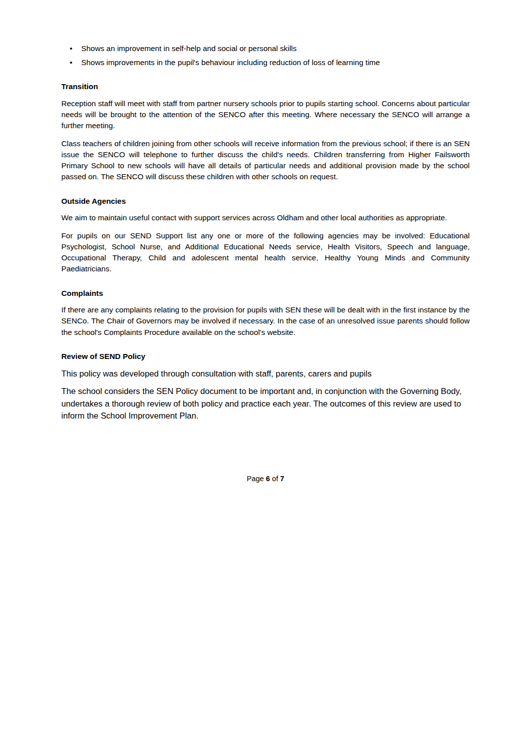Shows an improvement in self-help and social or personal skills
Shows improvements in the pupil's behaviour including reduction of loss of learning time
Transition
Reception staff will meet with staff from partner nursery schools prior to pupils starting school. Concerns about particular needs will be brought to the attention of the SENCO after this meeting. Where necessary the SENCO will arrange a further meeting.
Class teachers of children joining from other schools will receive information from the previous school; if there is an SEN issue the SENCO will telephone to further discuss the child's needs. Children transferring from Higher Failsworth Primary School to new schools will have all details of particular needs and additional provision made by the school passed on. The SENCO will discuss these children with other schools on request.
Outside Agencies
We aim to maintain useful contact with support services across Oldham and other local authorities as appropriate.
For pupils on our SEND Support list any one or more of the following agencies may be involved: Educational Psychologist, School Nurse, and Additional Educational Needs service, Health Visitors, Speech and language, Occupational Therapy, Child and adolescent mental health service, Healthy Young Minds and Community Paediatricians.
Complaints
If there are any complaints relating to the provision for pupils with SEN these will be dealt with in the first instance by the SENCo. The Chair of Governors may be involved if necessary. In the case of an unresolved issue parents should follow the school's Complaints Procedure available on the school's website.
Review of SEND Policy
This policy was developed through consultation with staff, parents, carers and pupils
The school considers the SEN Policy document to be important and, in conjunction with the Governing Body, undertakes a thorough review of both policy and practice each year. The outcomes of this review are used to inform the School Improvement Plan.
Page 6 of 7